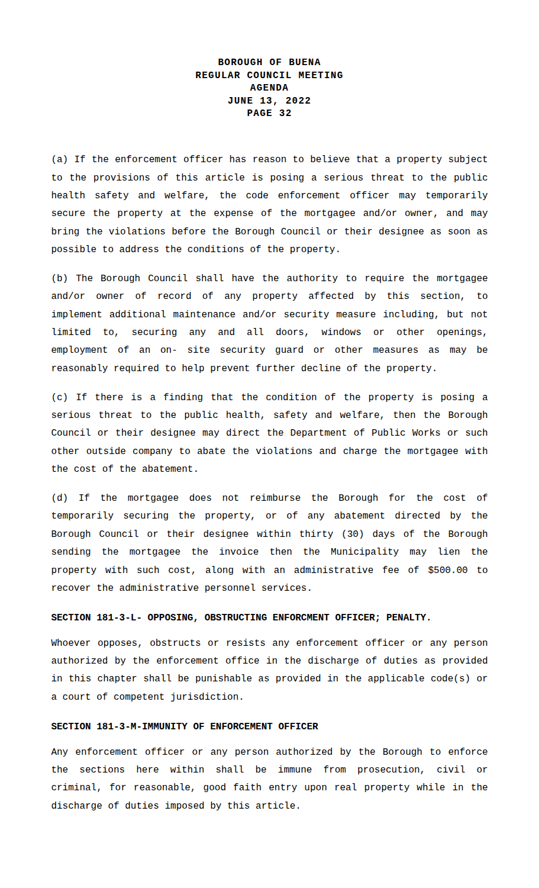BOROUGH OF BUENA
REGULAR COUNCIL MEETING
AGENDA
JUNE 13, 2022
PAGE 32
(a) If the enforcement officer has reason to believe that a property subject to the provisions of this article is posing a serious threat to the public health safety and welfare, the code enforcement officer may temporarily secure the property at the expense of the mortgagee and/or owner, and may bring the violations before the Borough Council or their designee as soon as possible to address the conditions of the property.
(b) The Borough Council shall have the authority to require the mortgagee and/or owner of record of any property affected by this section, to implement additional maintenance and/or security measure including, but not limited to, securing any and all doors, windows or other openings, employment of an on- site security guard or other measures as may be reasonably required to help prevent further decline of the property.
(c) If there is a finding that the condition of the property is posing a serious threat to the public health, safety and welfare, then the Borough Council or their designee may direct the Department of Public Works or such other outside company to abate the violations and charge the mortgagee with the cost of the abatement.
(d) If the mortgagee does not reimburse the Borough for the cost of temporarily securing the property, or of any abatement directed by the Borough Council or their designee within thirty (30) days of the Borough sending the mortgagee the invoice then the Municipality may lien the property with such cost, along with an administrative fee of $500.00 to recover the administrative personnel services.
SECTION 181-3-L- OPPOSING, OBSTRUCTING ENFORCMENT OFFICER; PENALTY.
Whoever opposes, obstructs or resists any enforcement officer or any person authorized by the enforcement office in the discharge of duties as provided in this chapter shall be punishable as provided in the applicable code(s) or a court of competent jurisdiction.
SECTION 181-3-M-IMMUNITY OF ENFORCEMENT OFFICER
Any enforcement officer or any person authorized by the Borough to enforce the sections here within shall be immune from prosecution, civil or criminal, for reasonable, good faith entry upon real property while in the discharge of duties imposed by this article.